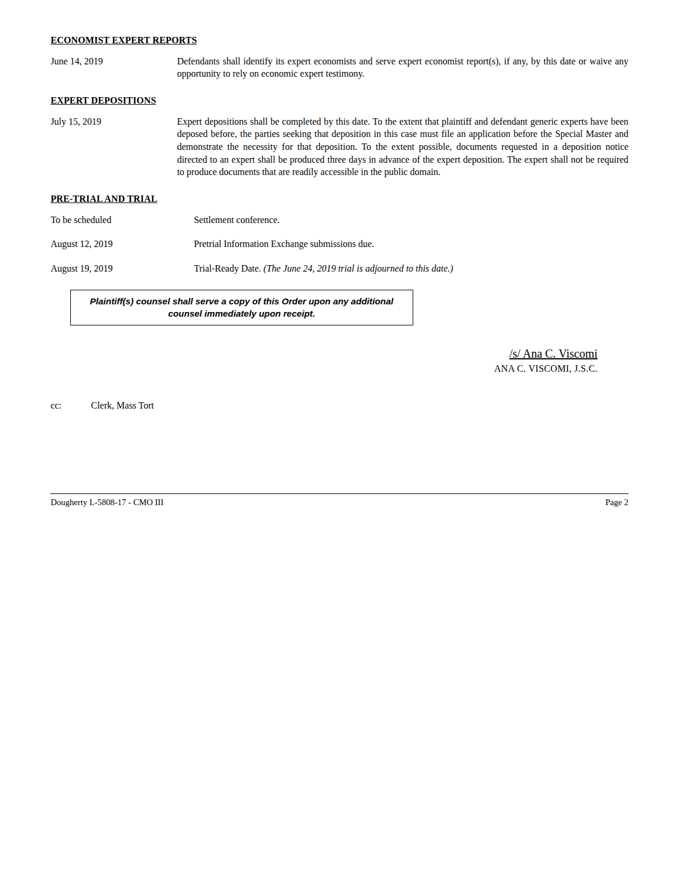ECONOMIST EXPERT REPORTS
June 14, 2019
Defendants shall identify its expert economists and serve expert economist report(s), if any, by this date or waive any opportunity to rely on economic expert testimony.
EXPERT DEPOSITIONS
July 15, 2019
Expert depositions shall be completed by this date. To the extent that plaintiff and defendant generic experts have been deposed before, the parties seeking that deposition in this case must file an application before the Special Master and demonstrate the necessity for that deposition. To the extent possible, documents requested in a deposition notice directed to an expert shall be produced three days in advance of the expert deposition. The expert shall not be required to produce documents that are readily accessible in the public domain.
PRE-TRIAL AND TRIAL
To be scheduled
Settlement conference.
August 12, 2019
Pretrial Information Exchange submissions due.
August 19, 2019
Trial-Ready Date. (The June 24, 2019 trial is adjourned to this date.)
Plaintiff(s) counsel shall serve a copy of this Order upon any additional counsel immediately upon receipt.
/s/ Ana C. Viscomi ANA C. VISCOMI, J.S.C.
cc: Clerk, Mass Tort
Dougherty L-5808-17 - CMO III Page 2